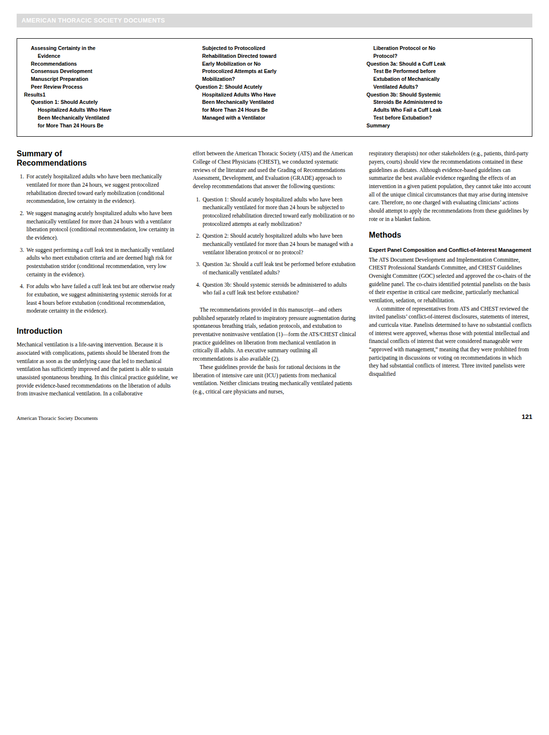AMERICAN THORACIC SOCIETY DOCUMENTS
Assessing Certainty in the
Evidence
Recommendations
Consensus Development
Manuscript Preparation
Peer Review Process
Results1
Question 1: Should Acutely
Hospitalized Adults Who Have
Been Mechanically Ventilated
for More Than 24 Hours Be
Subjected to Protocolized
Rehabilitation Directed toward
Early Mobilization or No
Protocolized Attempts at Early
Mobilization?
Question 2: Should Acutely
Hospitalized Adults Who Have
Been Mechanically Ventilated
for More Than 24 Hours Be
Managed with a Ventilator
Liberation Protocol or No
Protocol?
Question 3a: Should a Cuff Leak
Test Be Performed before
Extubation of Mechanically
Ventilated Adults?
Question 3b: Should Systemic
Steroids Be Administered to
Adults Who Fail a Cuff Leak
Test before Extubation?
Summary
Summary of
Recommendations
For acutely hospitalized adults who have been mechanically ventilated for more than 24 hours, we suggest protocolized rehabilitation directed toward early mobilization (conditional recommendation, low certainty in the evidence).
We suggest managing acutely hospitalized adults who have been mechanically ventilated for more than 24 hours with a ventilator liberation protocol (conditional recommendation, low certainty in the evidence).
We suggest performing a cuff leak test in mechanically ventilated adults who meet extubation criteria and are deemed high risk for postextubation stridor (conditional recommendation, very low certainty in the evidence).
For adults who have failed a cuff leak test but are otherwise ready for extubation, we suggest administering systemic steroids for at least 4 hours before extubation (conditional recommendation, moderate certainty in the evidence).
Introduction
Mechanical ventilation is a life-saving intervention. Because it is associated with complications, patients should be liberated from the ventilator as soon as the underlying cause that led to mechanical ventilation has sufficiently improved and the patient is able to sustain unassisted spontaneous breathing. In this clinical practice guideline, we provide evidence-based recommendations on the liberation of adults from invasive mechanical ventilation. In a collaborative
effort between the American Thoracic Society (ATS) and the American College of Chest Physicians (CHEST), we conducted systematic reviews of the literature and used the Grading of Recommendations Assessment, Development, and Evaluation (GRADE) approach to develop recommendations that answer the following questions:
Question 1: Should acutely hospitalized adults who have been mechanically ventilated for more than 24 hours be subjected to protocolized rehabilitation directed toward early mobilization or no protocolized attempts at early mobilization?
Question 2: Should acutely hospitalized adults who have been mechanically ventilated for more than 24 hours be managed with a ventilator liberation protocol or no protocol?
Question 3a: Should a cuff leak test be performed before extubation of mechanically ventilated adults?
Question 3b: Should systemic steroids be administered to adults who fail a cuff leak test before extubation?
The recommendations provided in this manuscript—and others published separately related to inspiratory pressure augmentation during spontaneous breathing trials, sedation protocols, and extubation to preventative noninvasive ventilation (1)—form the ATS/CHEST clinical practice guidelines on liberation from mechanical ventilation in critically ill adults. An executive summary outlining all recommendations is also available (2).
These guidelines provide the basis for rational decisions in the liberation of intensive care unit (ICU) patients from mechanical ventilation. Neither clinicians treating mechanically ventilated patients (e.g., critical care physicians and nurses,
respiratory therapists) nor other stakeholders (e.g., patients, third-party payers, courts) should view the recommendations contained in these guidelines as dictates. Although evidence-based guidelines can summarize the best available evidence regarding the effects of an intervention in a given patient population, they cannot take into account all of the unique clinical circumstances that may arise during intensive care. Therefore, no one charged with evaluating clinicians’ actions should attempt to apply the recommendations from these guidelines by rote or in a blanket fashion.
Methods
Expert Panel Composition and Conflict-of-Interest Management
The ATS Document Development and Implementation Committee, CHEST Professional Standards Committee, and CHEST Guidelines Oversight Committee (GOC) selected and approved the co-chairs of the guideline panel. The co-chairs identified potential panelists on the basis of their expertise in critical care medicine, particularly mechanical ventilation, sedation, or rehabilitation.
A committee of representatives from ATS and CHEST reviewed the invited panelists’ conflict-of-interest disclosures, statements of interest, and curricula vitae. Panelists determined to have no substantial conflicts of interest were approved, whereas those with potential intellectual and financial conflicts of interest that were considered manageable were “approved with management,” meaning that they were prohibited from participating in discussions or voting on recommendations in which they had substantial conflicts of interest. Three invited panelists were disqualified
American Thoracic Society Documents
121